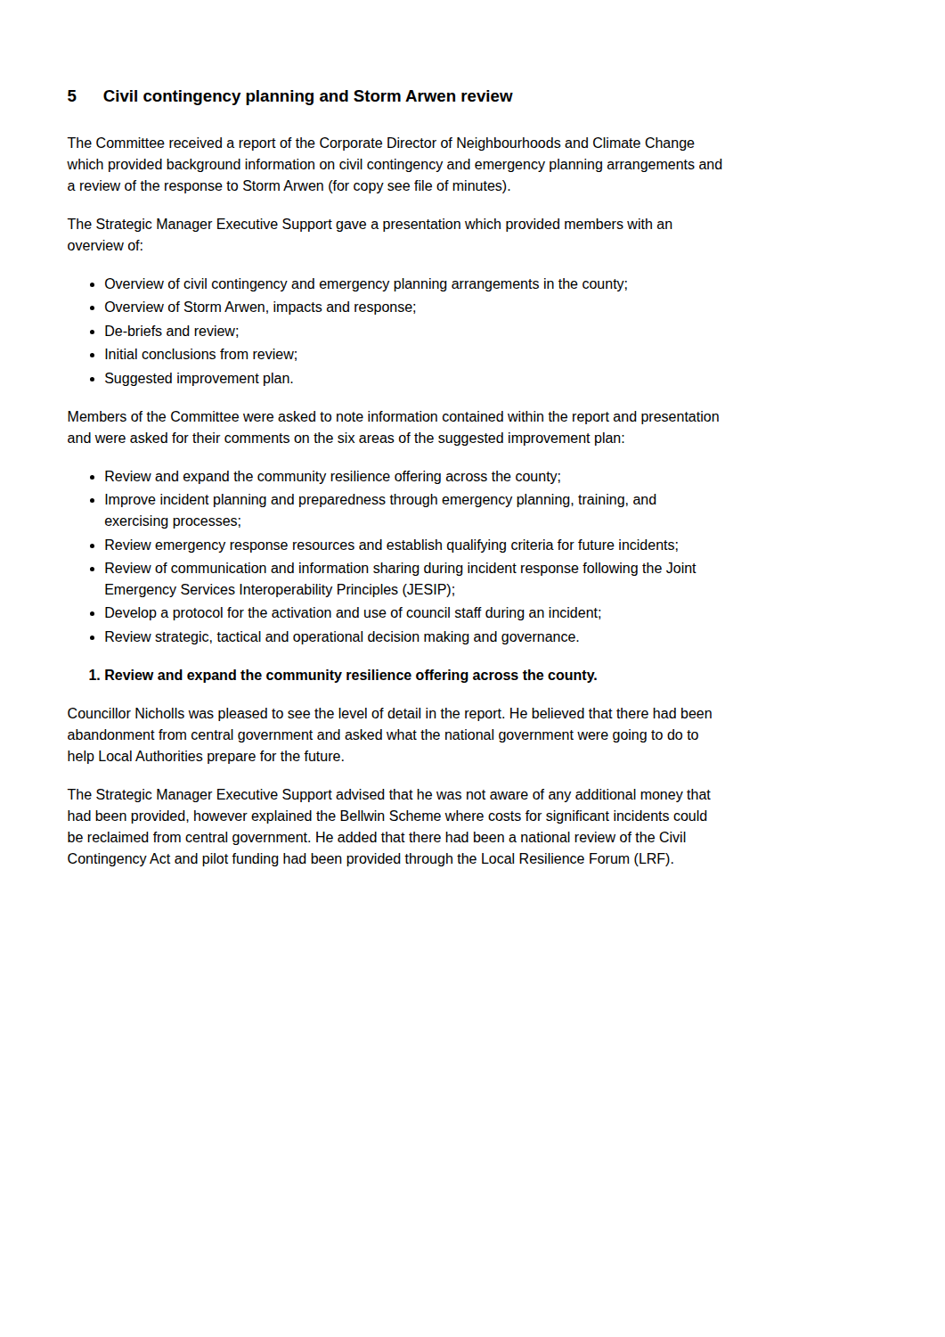5 Civil contingency planning and Storm Arwen review
The Committee received a report of the Corporate Director of Neighbourhoods and Climate Change which provided background information on civil contingency and emergency planning arrangements and a review of the response to Storm Arwen (for copy see file of minutes).
The Strategic Manager Executive Support gave a presentation which provided members with an overview of:
Overview of civil contingency and emergency planning arrangements in the county;
Overview of Storm Arwen, impacts and response;
De-briefs and review;
Initial conclusions from review;
Suggested improvement plan.
Members of the Committee were asked to note information contained within the report and presentation and were asked for their comments on the six areas of the suggested improvement plan:
Review and expand the community resilience offering across the county;
Improve incident planning and preparedness through emergency planning, training, and exercising processes;
Review emergency response resources and establish qualifying criteria for future incidents;
Review of communication and information sharing during incident response following the Joint Emergency Services Interoperability Principles (JESIP);
Develop a protocol for the activation and use of council staff during an incident;
Review strategic, tactical and operational decision making and governance.
Review and expand the community resilience offering across the county.
Councillor Nicholls was pleased to see the level of detail in the report. He believed that there had been abandonment from central government and asked what the national government were going to do to help Local Authorities prepare for the future.
The Strategic Manager Executive Support advised that he was not aware of any additional money that had been provided, however explained the Bellwin Scheme where costs for significant incidents could be reclaimed from central government. He added that there had been a national review of the Civil Contingency Act and pilot funding had been provided through the Local Resilience Forum (LRF).